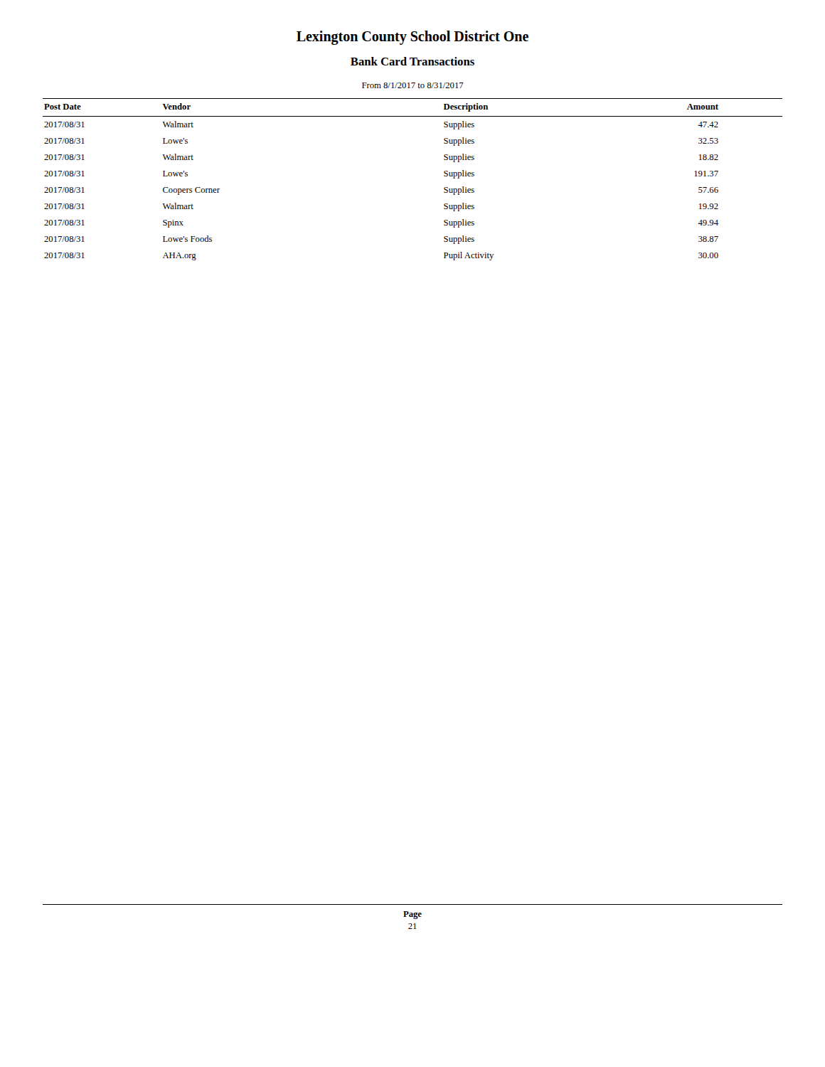Lexington County School District One
Bank Card Transactions
From 8/1/2017 to 8/31/2017
| Post Date | Vendor | Description | Amount |
| --- | --- | --- | --- |
| 2017/08/31 | Walmart | Supplies | 47.42 |
| 2017/08/31 | Lowe's | Supplies | 32.53 |
| 2017/08/31 | Walmart | Supplies | 18.82 |
| 2017/08/31 | Lowe's | Supplies | 191.37 |
| 2017/08/31 | Coopers Corner | Supplies | 57.66 |
| 2017/08/31 | Walmart | Supplies | 19.92 |
| 2017/08/31 | Spinx | Supplies | 49.94 |
| 2017/08/31 | Lowe's Foods | Supplies | 38.87 |
| 2017/08/31 | AHA.org | Pupil Activity | 30.00 |
Page 21